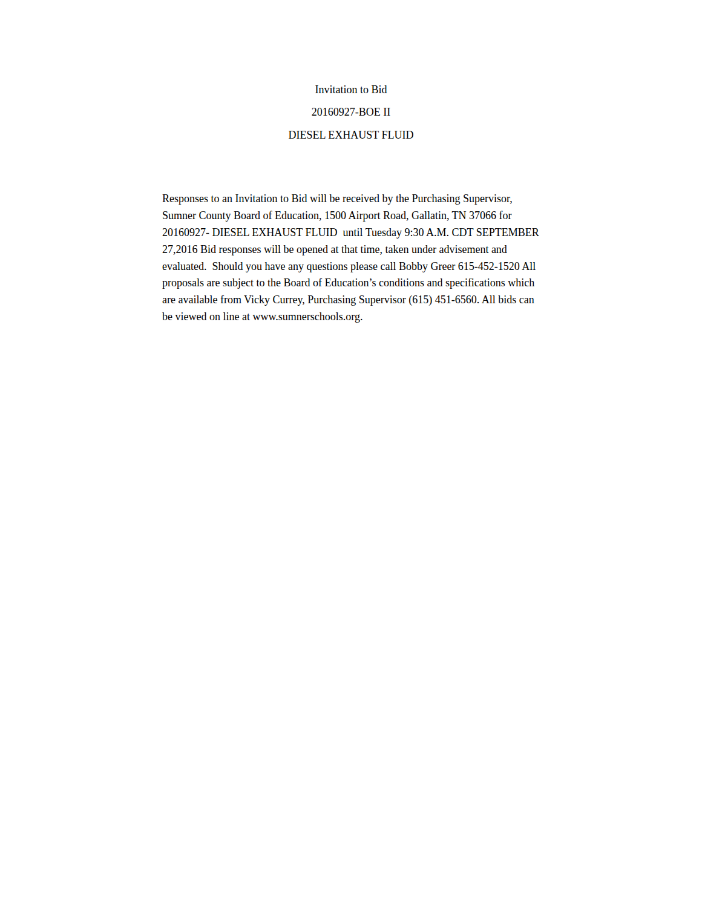Invitation to Bid
20160927-BOE II
DIESEL EXHAUST FLUID
Responses to an Invitation to Bid will be received by the Purchasing Supervisor, Sumner County Board of Education, 1500 Airport Road, Gallatin, TN 37066 for 20160927- DIESEL EXHAUST FLUID until Tuesday 9:30 A.M. CDT SEPTEMBER 27,2016 Bid responses will be opened at that time, taken under advisement and evaluated. Should you have any questions please call Bobby Greer 615-452-1520 All proposals are subject to the Board of Education’s conditions and specifications which are available from Vicky Currey, Purchasing Supervisor (615) 451-6560. All bids can be viewed on line at www.sumnerschools.org.